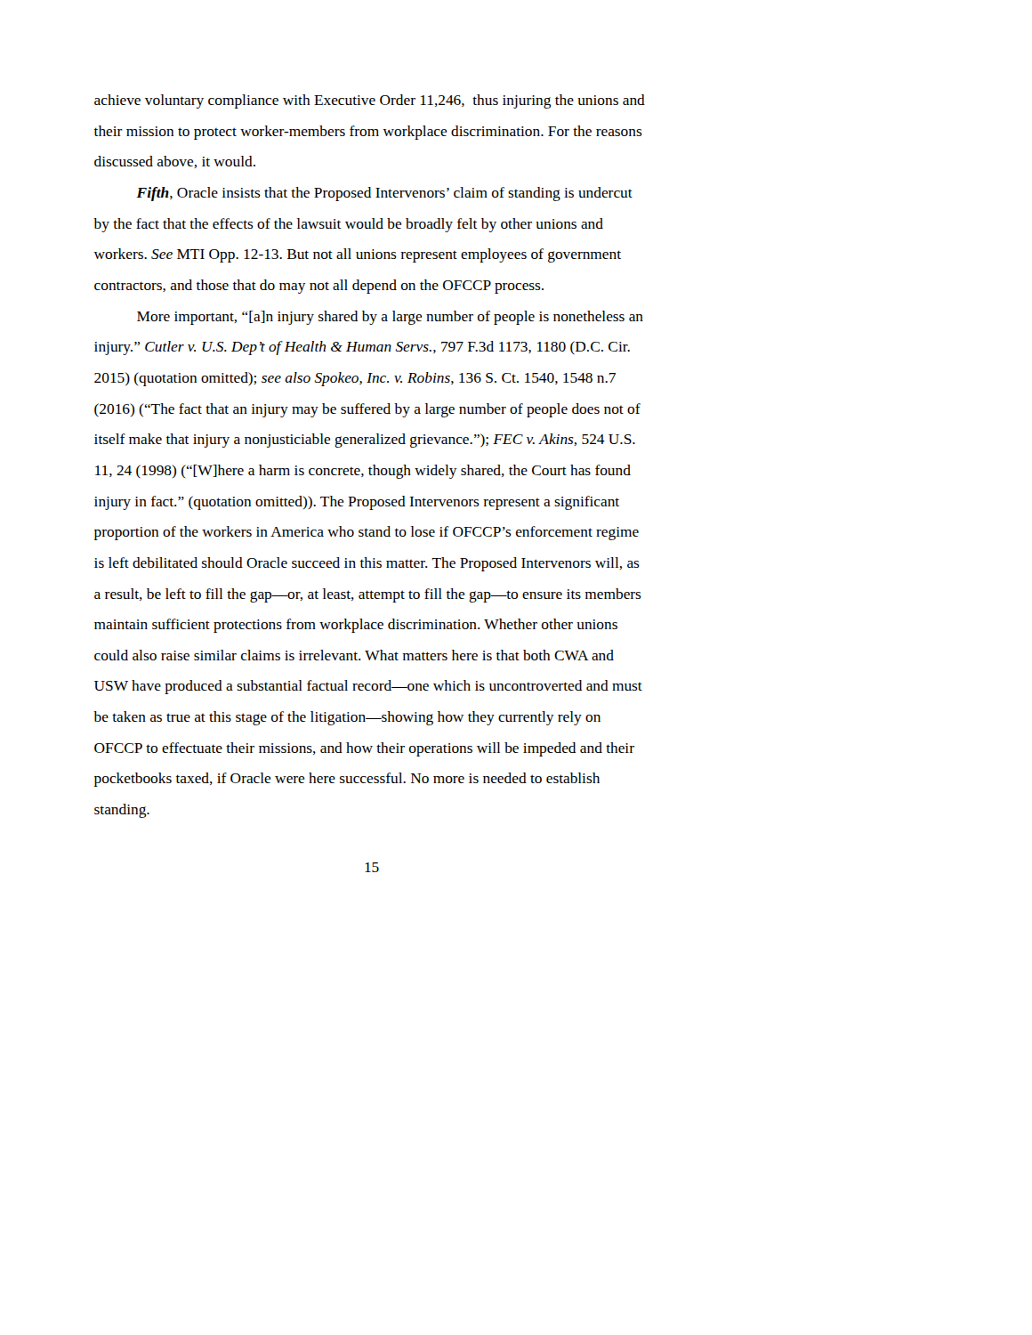achieve voluntary compliance with Executive Order 11,246, thus injuring the unions and their mission to protect worker-members from workplace discrimination. For the reasons discussed above, it would.
Fifth, Oracle insists that the Proposed Intervenors’ claim of standing is undercut by the fact that the effects of the lawsuit would be broadly felt by other unions and workers. See MTI Opp. 12-13. But not all unions represent employees of government contractors, and those that do may not all depend on the OFCCP process.
More important, “[a]n injury shared by a large number of people is nonetheless an injury.” Cutler v. U.S. Dep’t of Health & Human Servs., 797 F.3d 1173, 1180 (D.C. Cir. 2015) (quotation omitted); see also Spokeo, Inc. v. Robins, 136 S. Ct. 1540, 1548 n.7 (2016) (“The fact that an injury may be suffered by a large number of people does not of itself make that injury a nonjusticiable generalized grievance.”); FEC v. Akins, 524 U.S. 11, 24 (1998) (“[W]here a harm is concrete, though widely shared, the Court has found injury in fact.” (quotation omitted)). The Proposed Intervenors represent a significant proportion of the workers in America who stand to lose if OFCCP’s enforcement regime is left debilitated should Oracle succeed in this matter. The Proposed Intervenors will, as a result, be left to fill the gap—or, at least, attempt to fill the gap—to ensure its members maintain sufficient protections from workplace discrimination. Whether other unions could also raise similar claims is irrelevant. What matters here is that both CWA and USW have produced a substantial factual record—one which is uncontroverted and must be taken as true at this stage of the litigation—showing how they currently rely on OFCCP to effectuate their missions, and how their operations will be impeded and their pocketbooks taxed, if Oracle were here successful. No more is needed to establish standing.
15